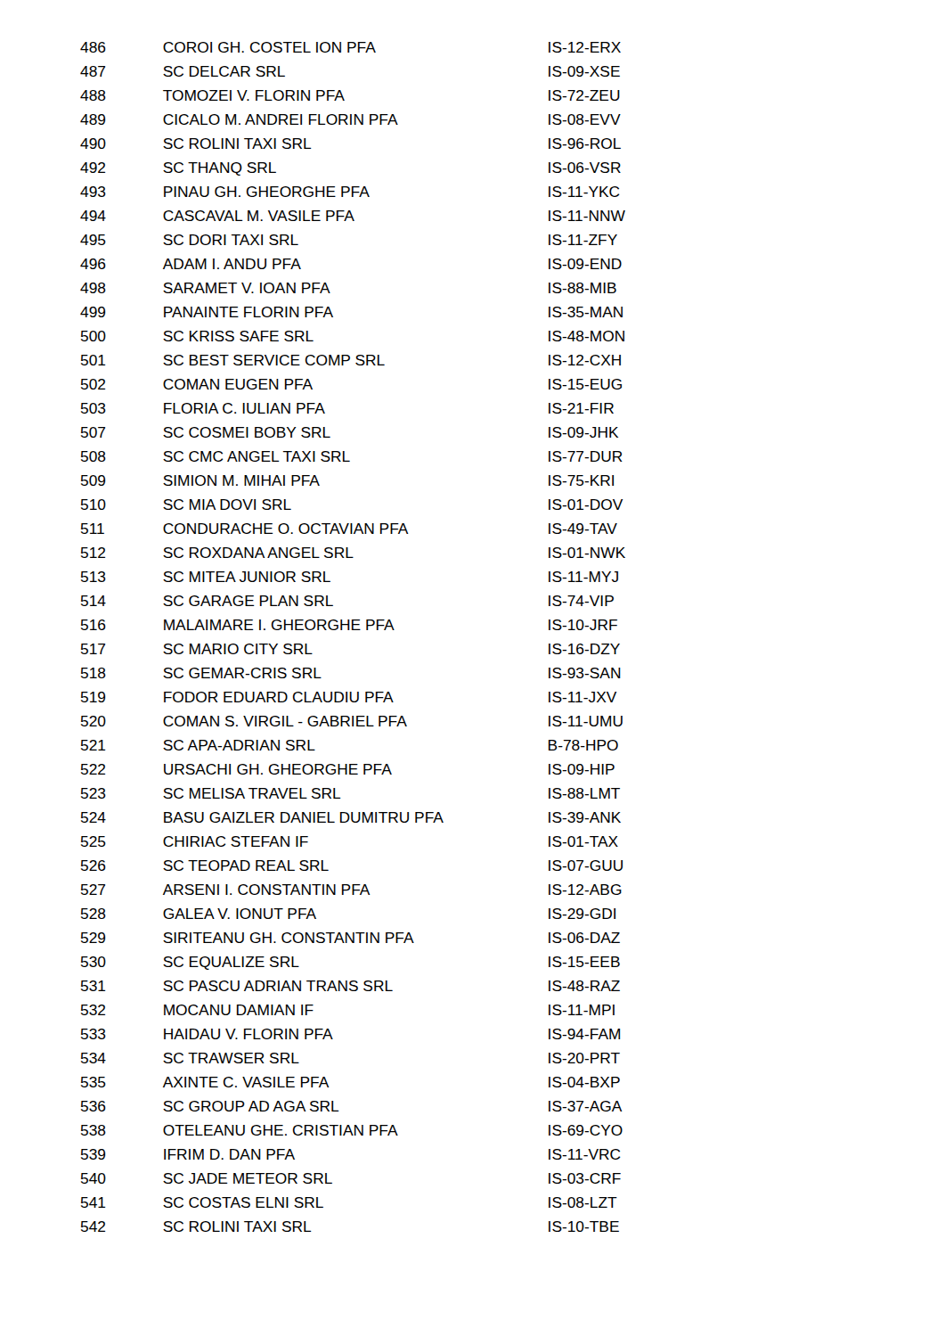| 486 | COROI GH. COSTEL ION PFA | IS-12-ERX |
| 487 | SC DELCAR SRL | IS-09-XSE |
| 488 | TOMOZEI V. FLORIN PFA | IS-72-ZEU |
| 489 | CICALO M. ANDREI FLORIN PFA | IS-08-EVV |
| 490 | SC ROLINI TAXI SRL | IS-96-ROL |
| 492 | SC THANQ SRL | IS-06-VSR |
| 493 | PINAU GH. GHEORGHE PFA | IS-11-YKC |
| 494 | CASCAVAL M. VASILE PFA | IS-11-NNW |
| 495 | SC DORI TAXI SRL | IS-11-ZFY |
| 496 | ADAM I. ANDU PFA | IS-09-END |
| 498 | SARAMET V. IOAN PFA | IS-88-MIB |
| 499 | PANAINTE FLORIN PFA | IS-35-MAN |
| 500 | SC KRISS SAFE SRL | IS-48-MON |
| 501 | SC BEST SERVICE COMP SRL | IS-12-CXH |
| 502 | COMAN EUGEN PFA | IS-15-EUG |
| 503 | FLORIA C. IULIAN PFA | IS-21-FIR |
| 507 | SC COSMEI BOBY SRL | IS-09-JHK |
| 508 | SC CMC ANGEL TAXI SRL | IS-77-DUR |
| 509 | SIMION M. MIHAI PFA | IS-75-KRI |
| 510 | SC MIA DOVI SRL | IS-01-DOV |
| 511 | CONDURACHE O. OCTAVIAN PFA | IS-49-TAV |
| 512 | SC ROXDANA ANGEL SRL | IS-01-NWK |
| 513 | SC MITEA JUNIOR SRL | IS-11-MYJ |
| 514 | SC GARAGE PLAN SRL | IS-74-VIP |
| 516 | MALAIMARE I. GHEORGHE PFA | IS-10-JRF |
| 517 | SC MARIO CITY SRL | IS-16-DZY |
| 518 | SC GEMAR-CRIS SRL | IS-93-SAN |
| 519 | FODOR EDUARD CLAUDIU PFA | IS-11-JXV |
| 520 | COMAN S. VIRGIL - GABRIEL PFA | IS-11-UMU |
| 521 | SC APA-ADRIAN SRL | B-78-HPO |
| 522 | URSACHI GH. GHEORGHE PFA | IS-09-HIP |
| 523 | SC MELISA TRAVEL SRL | IS-88-LMT |
| 524 | BASU GAIZLER DANIEL DUMITRU PFA | IS-39-ANK |
| 525 | CHIRIAC STEFAN IF | IS-01-TAX |
| 526 | SC TEOPAD REAL SRL | IS-07-GUU |
| 527 | ARSENI I. CONSTANTIN PFA | IS-12-ABG |
| 528 | GALEA V. IONUT PFA | IS-29-GDI |
| 529 | SIRITEANU GH. CONSTANTIN PFA | IS-06-DAZ |
| 530 | SC EQUALIZE SRL | IS-15-EEB |
| 531 | SC PASCU ADRIAN TRANS SRL | IS-48-RAZ |
| 532 | MOCANU DAMIAN IF | IS-11-MPI |
| 533 | HAIDAU V. FLORIN PFA | IS-94-FAM |
| 534 | SC TRAWSER SRL | IS-20-PRT |
| 535 | AXINTE C. VASILE PFA | IS-04-BXP |
| 536 | SC GROUP AD AGA SRL | IS-37-AGA |
| 538 | OTELEANU GHE. CRISTIAN PFA | IS-69-CYO |
| 539 | IFRIM D. DAN PFA | IS-11-VRC |
| 540 | SC JADE METEOR SRL | IS-03-CRF |
| 541 | SC COSTAS ELNI SRL | IS-08-LZT |
| 542 | SC ROLINI TAXI SRL | IS-10-TBE |